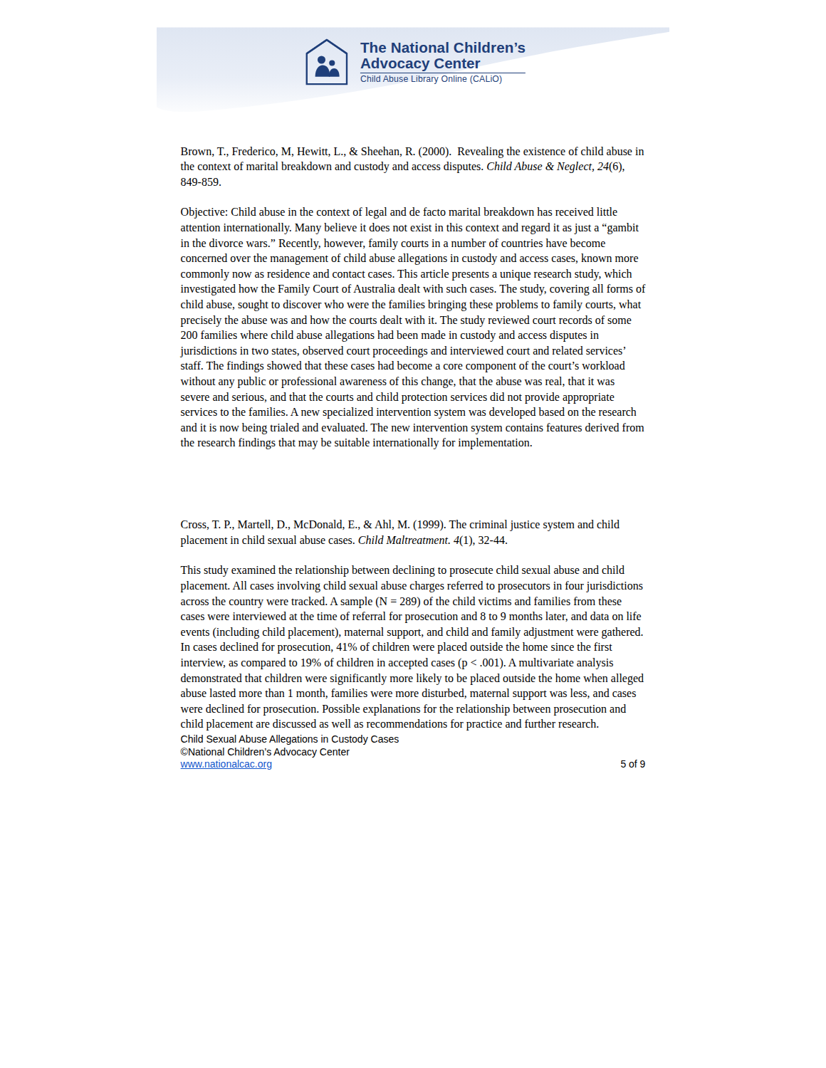The National Children’s
Advocacy Center
Child Abuse Library Online (CALiO)
Brown, T., Frederico, M, Hewitt, L., & Sheehan, R. (2000). Revealing the existence of child abuse in the context of marital breakdown and custody and access disputes. Child Abuse & Neglect, 24(6), 849-859.
Objective: Child abuse in the context of legal and de facto marital breakdown has received little attention internationally. Many believe it does not exist in this context and regard it as just a “gambit in the divorce wars.” Recently, however, family courts in a number of countries have become concerned over the management of child abuse allegations in custody and access cases, known more commonly now as residence and contact cases. This article presents a unique research study, which investigated how the Family Court of Australia dealt with such cases. The study, covering all forms of child abuse, sought to discover who were the families bringing these problems to family courts, what precisely the abuse was and how the courts dealt with it. The study reviewed court records of some 200 families where child abuse allegations had been made in custody and access disputes in jurisdictions in two states, observed court proceedings and interviewed court and related services’ staff. The findings showed that these cases had become a core component of the court’s workload without any public or professional awareness of this change, that the abuse was real, that it was severe and serious, and that the courts and child protection services did not provide appropriate services to the families. A new specialized intervention system was developed based on the research and it is now being trialed and evaluated. The new intervention system contains features derived from the research findings that may be suitable internationally for implementation.
Cross, T. P., Martell, D., McDonald, E., & Ahl, M. (1999). The criminal justice system and child placement in child sexual abuse cases. Child Maltreatment. 4(1), 32-44.
This study examined the relationship between declining to prosecute child sexual abuse and child placement. All cases involving child sexual abuse charges referred to prosecutors in four jurisdictions across the country were tracked. A sample (N = 289) of the child victims and families from these cases were interviewed at the time of referral for prosecution and 8 to 9 months later, and data on life events (including child placement), maternal support, and child and family adjustment were gathered. In cases declined for prosecution, 41% of children were placed outside the home since the first interview, as compared to 19% of children in accepted cases (p < .001). A multivariate analysis demonstrated that children were significantly more likely to be placed outside the home when alleged abuse lasted more than 1 month, families were more disturbed, maternal support was less, and cases were declined for prosecution. Possible explanations for the relationship between prosecution and child placement are discussed as well as recommendations for practice and further research.
Child Sexual Abuse Allegations in Custody Cases
©National Children’s Advocacy Center
www.nationalcac.org
5 of 9